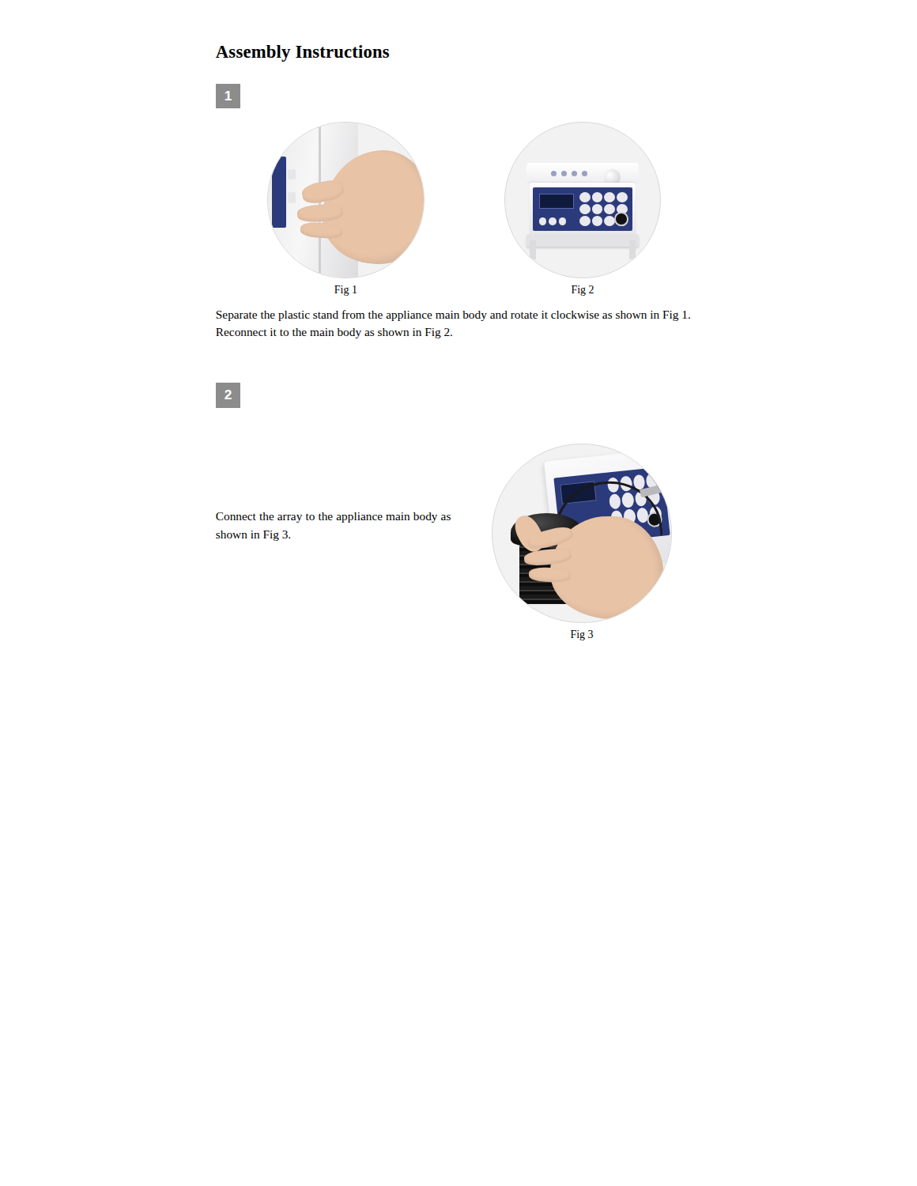Assembly Instructions
1
Fig 1
Fig 2
Separate the plastic stand from the appliance main body and rotate it clockwise as shown in Fig 1. Reconnect it to the main body as shown in Fig 2.
2
Connect the array to the appliance main body as shown in Fig 3.
Fig 3